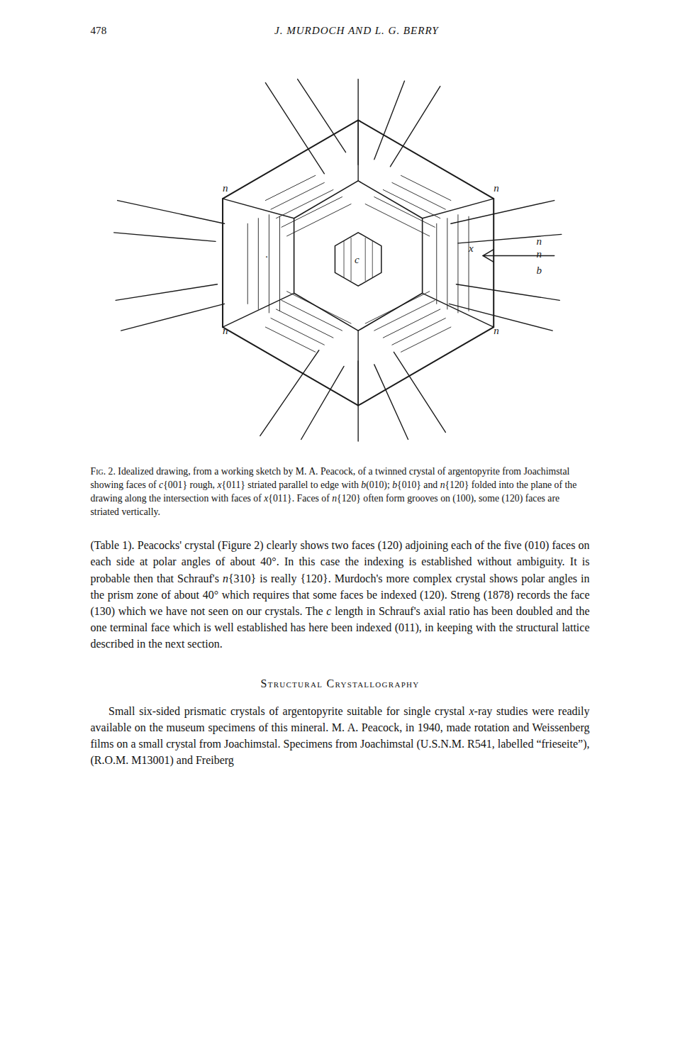478 J. MURDOCH AND L. G. BERRY
Idealized drawing of a twinned crystal of argentopyrite from Joachimstal A hexagonal outline crystal drawing with six sector-like faces radiating from a small central hexagon labelled c, surrounded by striated faces; labels n, x, and b appear at the right margin, with extended construction lines projecting beyond the crystal outline. c n n n n x n n b .
Fig. 2. Idealized drawing, from a working sketch by M. A. Peacock, of a twinned crystal of argentopyrite from Joachimstal showing faces of c{001} rough, x{011} striated parallel to edge with b(010); b{010} and n{120} folded into the plane of the drawing along the intersection with faces of x{011}. Faces of n{120} often form grooves on (100), some (120) faces are striated vertically.
(Table 1). Peacocks' crystal (Figure 2) clearly shows two faces (120) adjoining each of the five (010) faces on each side at polar angles of about 40°. In this case the indexing is established without ambiguity. It is probable then that Schrauf's n{310} is really {120}. Murdoch's more complex crystal shows polar angles in the prism zone of about 40° which requires that some faces be indexed (120). Streng (1878) records the face (130) which we have not seen on our crystals. The c length in Schrauf's axial ratio has been doubled and the one terminal face which is well established has here been indexed (011), in keeping with the structural lattice described in the next section.
Structural Crystallography
Small six-sided prismatic crystals of argentopyrite suitable for single crystal x-ray studies were readily available on the museum specimens of this mineral. M. A. Peacock, in 1940, made rotation and Weissenberg films on a small crystal from Joachimstal. Specimens from Joachimstal (U.S.N.M. R541, labelled “frieseite”), (R.O.M. M13001) and Freiberg